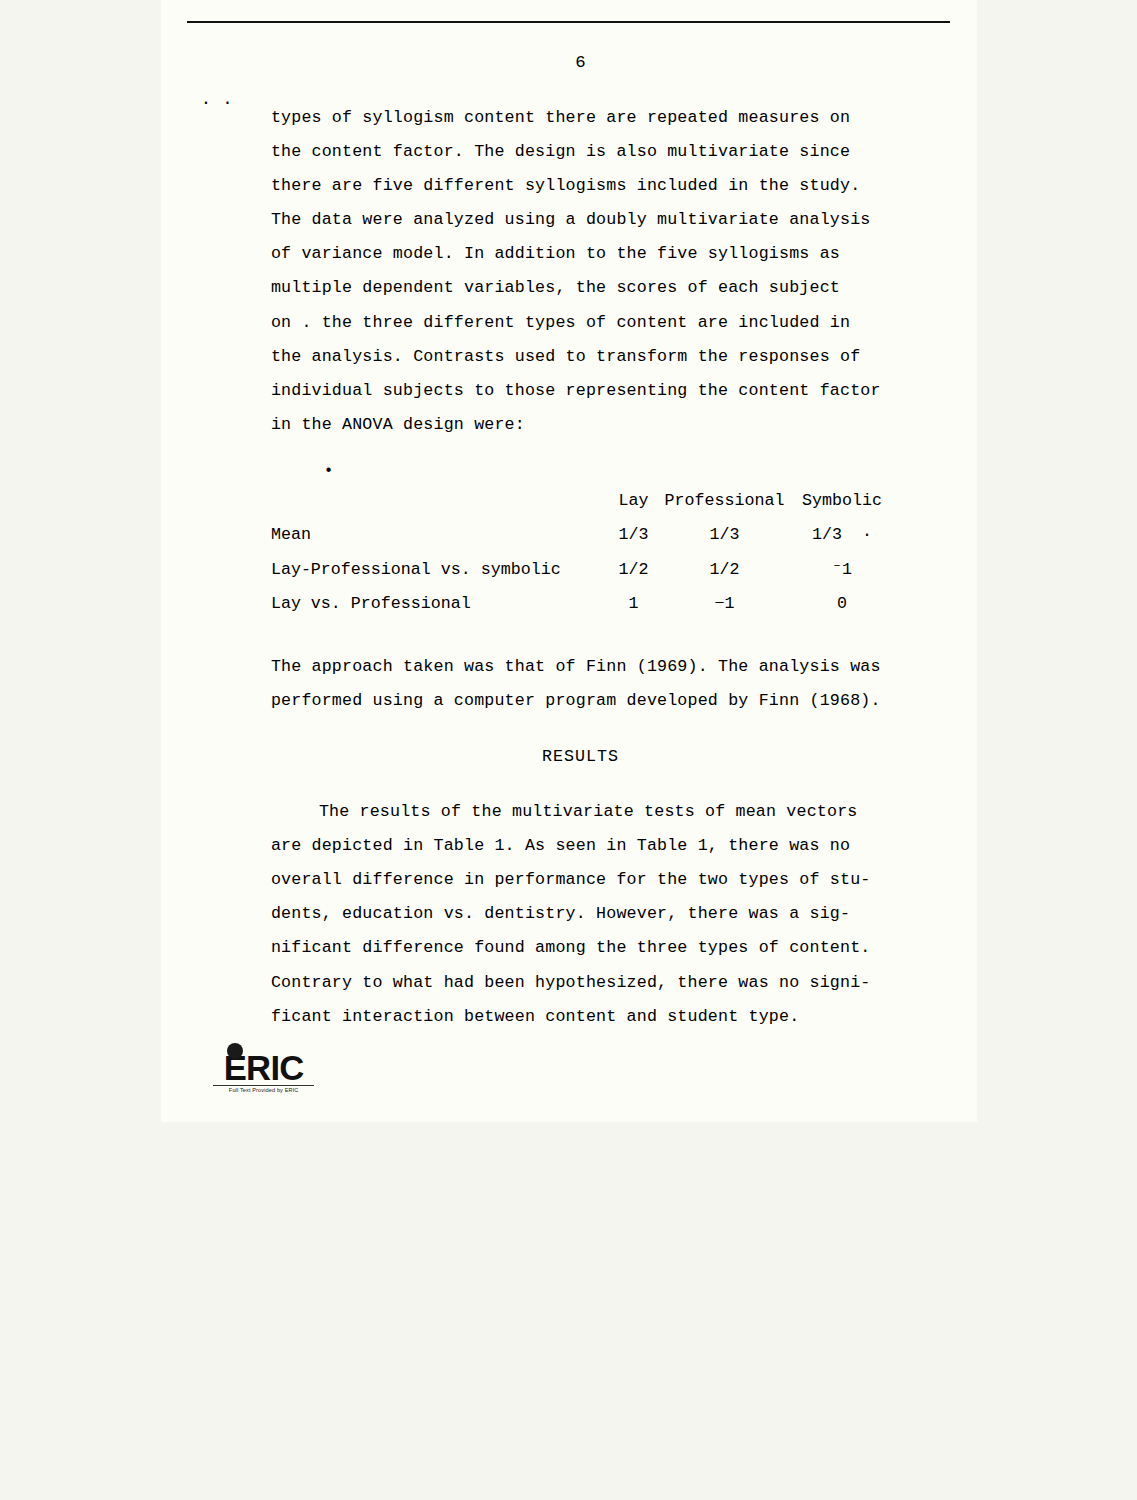6
. .
types of syllogism content there are repeated measures on the content factor. The design is also multivariate since there are five different syllogisms included in the study. The data were analyzed using a doubly multivariate analysis of variance model. In addition to the five syllogisms as multiple dependent variables, the scores of each subject on . the three different types of content are included in the analysis. Contrasts used to transform the responses of individual subjects to those representing the content factor in the ANOVA design were:
•
| | Lay | Professional | Symbolic |
| Mean | 1/3 | 1/3 | 1/3 · |
| Lay-Professional vs. symbolic | 1/2 | 1/2 | ⁻1 |
| Lay vs. Professional | 1 | −1 | 0 |
The approach taken was that of Finn (1969). The analysis was performed using a computer program developed by Finn (1968).
RESULTS
The results of the multivariate tests of mean vectors are depicted in Table 1. As seen in Table 1, there was no overall difference in performance for the two types of stu- dents, education vs. dentistry. However, there was a sig- nificant difference found among the three types of content. Contrary to what had been hypothesized, there was no signi- ficant interaction between content and student type.
ERIC
Full Text Provided by ERIC